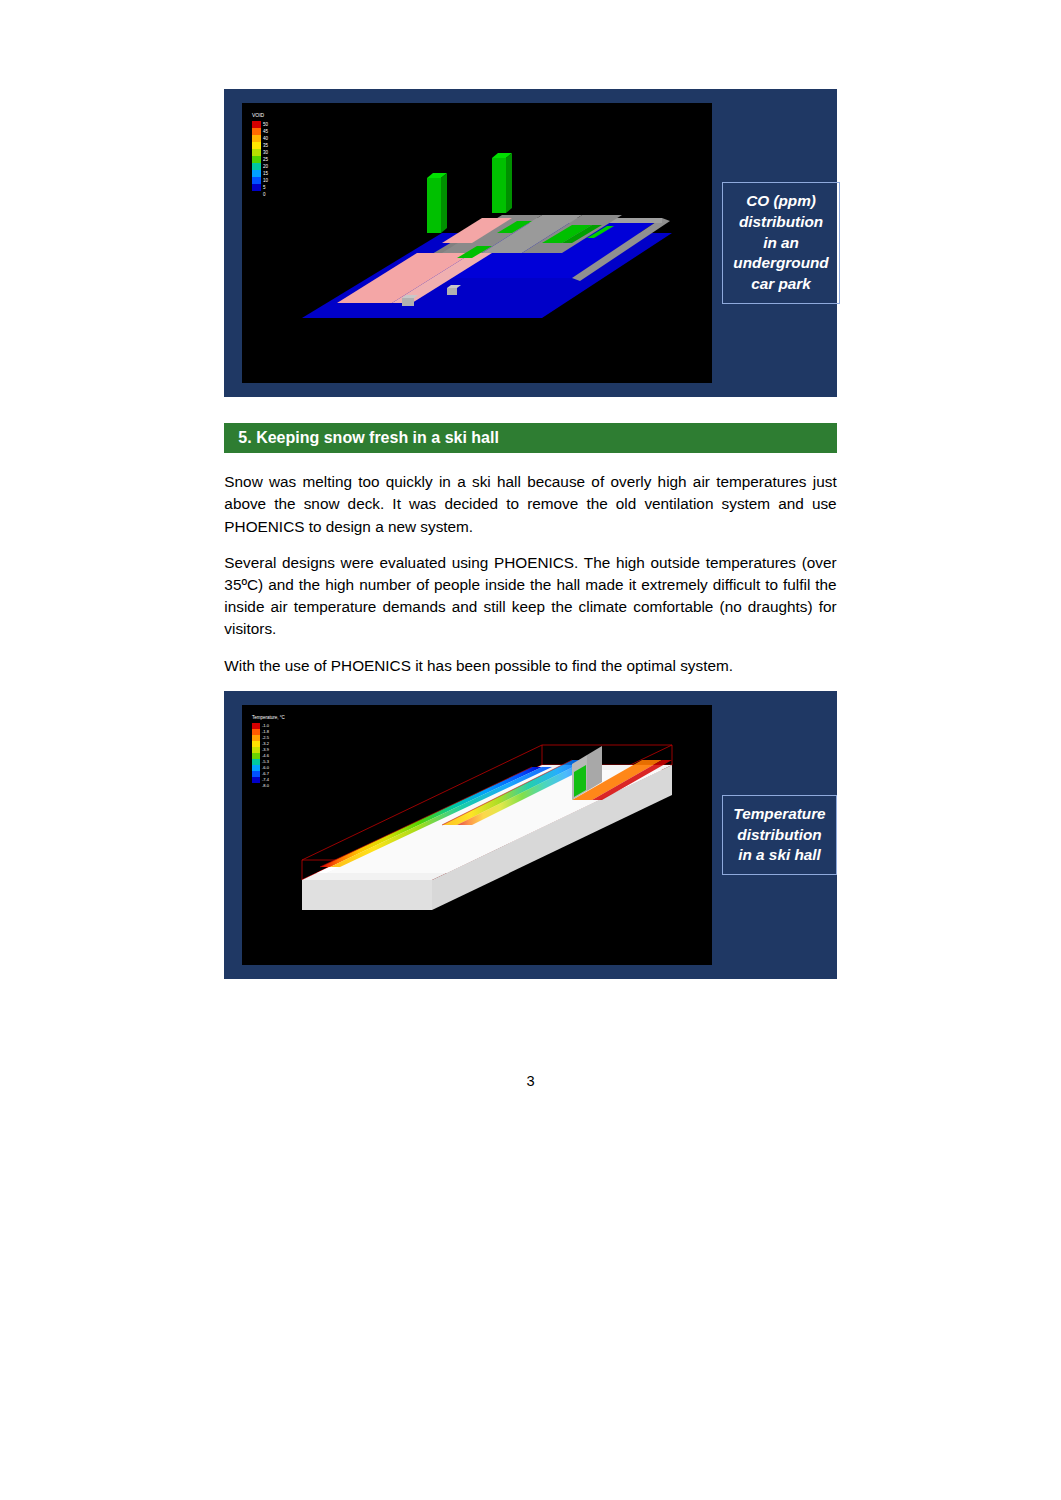VOID 50 45 40 35 30 25 20 15 10 5 0
CO (ppm) distribution in an
underground car park
5. Keeping snow fresh in a ski hall
Snow was melting too quickly in a ski hall because of overly high air temperatures just above the snow deck. It was decided to remove the old ventilation system and use PHOENICS to design a new system.
Several designs were evaluated using PHOENICS. The high outside temperatures (over 35ºC) and the high number of people inside the hall made it extremely difficult to fulfil the inside air temperature demands and still keep the climate comfortable (no draughts) for visitors.
With the use of PHOENICS it has been possible to find the optimal system.
Temperature, °C -1.0 -1.8 -2.5 -3.2 -3.9 -4.6 -5.3 -6.0 -6.7 -7.4 -8.0
Temperature distribution in a ski hall
3